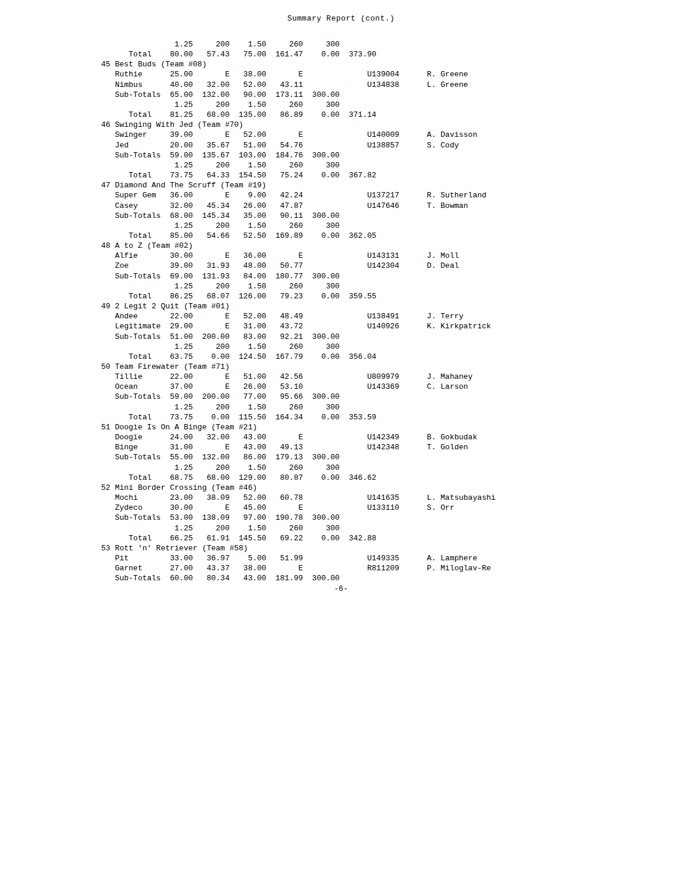Summary Report (cont.)
                1.25     200    1.50     260     300
      Total    80.00   57.43   75.00  161.47    0.00  373.90
45 Best Buds (Team #08)
   Ruthie      25.00       E   38.00       E              U139004      R. Greene
   Nimbus      40.00   32.00   52.00   43.11              U134838      L. Greene
   Sub-Totals  65.00  132.00   90.00  173.11  300.00
                1.25     200    1.50     260     300
      Total    81.25   68.00  135.00   86.89    0.00  371.14
46 Swinging With Jed (Team #70)
   Swinger     39.00       E   52.00       E              U140009      A. Davisson
   Jed         20.00   35.67   51.00   54.76              U138857      S. Cody
   Sub-Totals  59.00  135.67  103.00  184.76  300.00
                1.25     200    1.50     260     300
      Total    73.75   64.33  154.50   75.24    0.00  367.82
47 Diamond And The Scruff (Team #19)
   Super Gem   36.00       E    9.00   42.24              U137217      R. Sutherland
   Casey       32.00   45.34   26.00   47.87              U147646      T. Bowman
   Sub-Totals  68.00  145.34   35.00   90.11  300.00
                1.25     200    1.50     260     300
      Total    85.00   54.66   52.50  169.89    0.00  362.05
48 A to Z (Team #02)
   Alfie       30.00       E   36.00       E              U143131      J. Moll
   Zoe         39.00   31.93   48.00   50.77              U142304      D. Deal
   Sub-Totals  69.00  131.93   84.00  180.77  300.00
                1.25     200    1.50     260     300
      Total    86.25   68.07  126.00   79.23    0.00  359.55
49 2 Legit 2 Quit (Team #01)
   Andee       22.00       E   52.00   48.49              U138491      J. Terry
   Legitimate  29.00       E   31.00   43.72              U140926      K. Kirkpatrick
   Sub-Totals  51.00  200.00   83.00   92.21  300.00
                1.25     200    1.50     260     300
      Total    63.75    0.00  124.50  167.79    0.00  356.04
50 Team Firewater (Team #71)
   Tillie      22.00       E   51.00   42.56              U809979      J. Mahaney
   Ocean       37.00       E   26.00   53.10              U143369      C. Larson
   Sub-Totals  59.00  200.00   77.00   95.66  300.00
                1.25     200    1.50     260     300
      Total    73.75    0.00  115.50  164.34    0.00  353.59
51 Doogie Is On A Binge (Team #21)
   Doogie      24.00   32.00   43.00       E              U142349      B. Gokbudak
   Binge       31.00       E   43.00   49.13              U142348      T. Golden
   Sub-Totals  55.00  132.00   86.00  179.13  300.00
                1.25     200    1.50     260     300
      Total    68.75   68.00  129.00   80.87    0.00  346.62
52 Mini Border Crossing (Team #46)
   Mochi       23.00   38.09   52.00   60.78              U141635      L. Matsubayashi
   Zydeco      30.00       E   45.00       E              U133110      S. Orr
   Sub-Totals  53.00  138.09   97.00  190.78  300.00
                1.25     200    1.50     260     300
      Total    66.25   61.91  145.50   69.22    0.00  342.88
53 Rott 'n' Retriever (Team #58)
   Pit         33.00   36.97    5.00   51.99              U149335      A. Lamphere
   Garnet      27.00   43.37   38.00       E              R811209      P. Miloglav-Re
   Sub-Totals  60.00   80.34   43.00  181.99  300.00
-6-